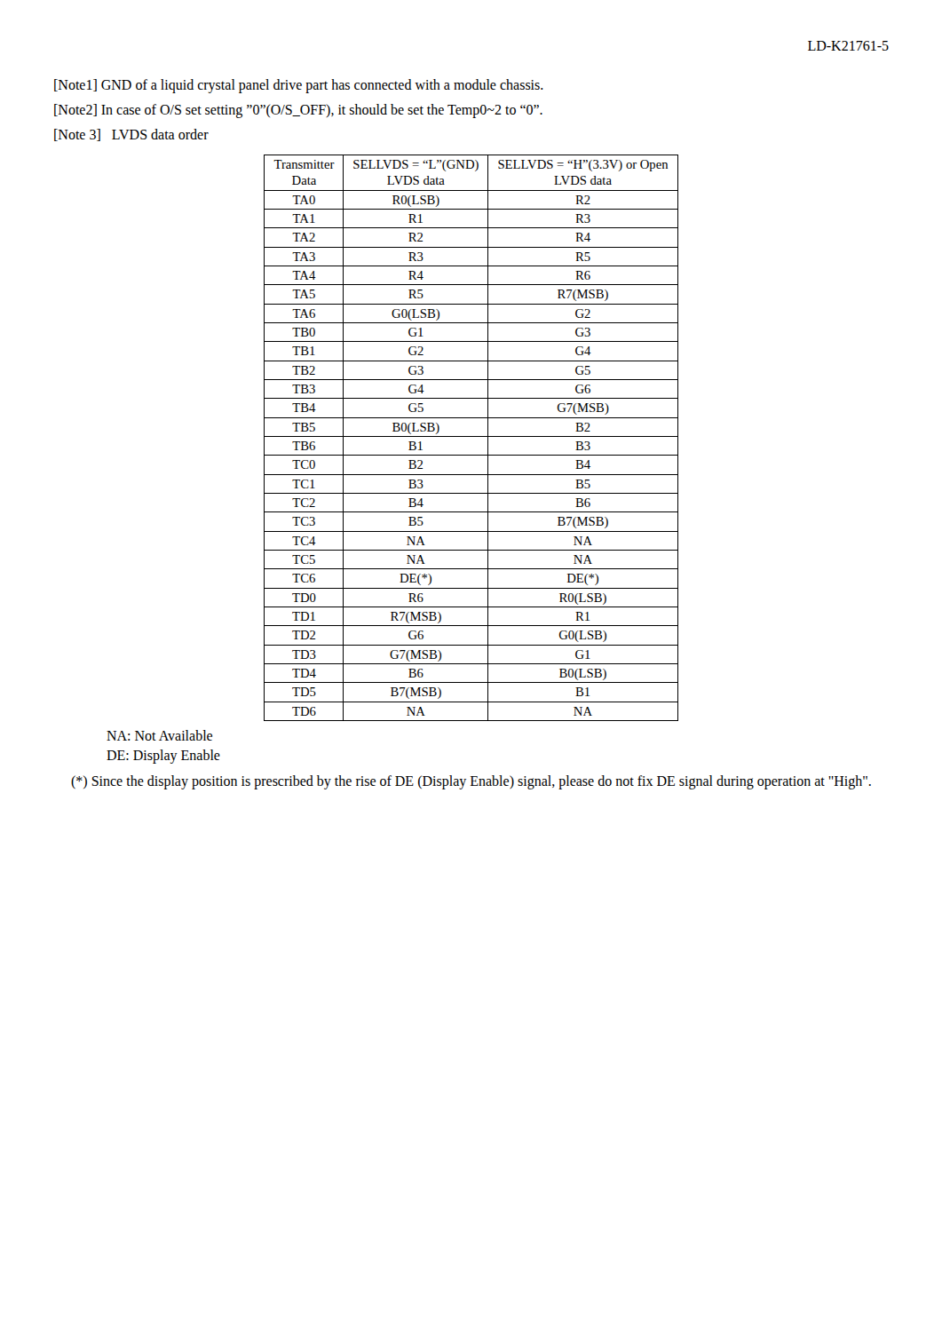LD-K21761-5
[Note1] GND of a liquid crystal panel drive part has connected with a module chassis.
[Note2] In case of O/S set setting ”0”(O/S_OFF), it should be set the Temp0~2 to “0”.
[Note 3] LVDS data order
| Transmitter Data | SELLVDS = “L”(GND) LVDS data | SELLVDS = “H”(3.3V) or Open LVDS data |
| --- | --- | --- |
| TA0 | R0(LSB) | R2 |
| TA1 | R1 | R3 |
| TA2 | R2 | R4 |
| TA3 | R3 | R5 |
| TA4 | R4 | R6 |
| TA5 | R5 | R7(MSB) |
| TA6 | G0(LSB) | G2 |
| TB0 | G1 | G3 |
| TB1 | G2 | G4 |
| TB2 | G3 | G5 |
| TB3 | G4 | G6 |
| TB4 | G5 | G7(MSB) |
| TB5 | B0(LSB) | B2 |
| TB6 | B1 | B3 |
| TC0 | B2 | B4 |
| TC1 | B3 | B5 |
| TC2 | B4 | B6 |
| TC3 | B5 | B7(MSB) |
| TC4 | NA | NA |
| TC5 | NA | NA |
| TC6 | DE(*) | DE(*) |
| TD0 | R6 | R0(LSB) |
| TD1 | R7(MSB) | R1 |
| TD2 | G6 | G0(LSB) |
| TD3 | G7(MSB) | G1 |
| TD4 | B6 | B0(LSB) |
| TD5 | B7(MSB) | B1 |
| TD6 | NA | NA |
NA: Not Available
DE: Display Enable
(*) Since the display position is prescribed by the rise of DE (Display Enable) signal, please do not fix DE signal during operation at "High".